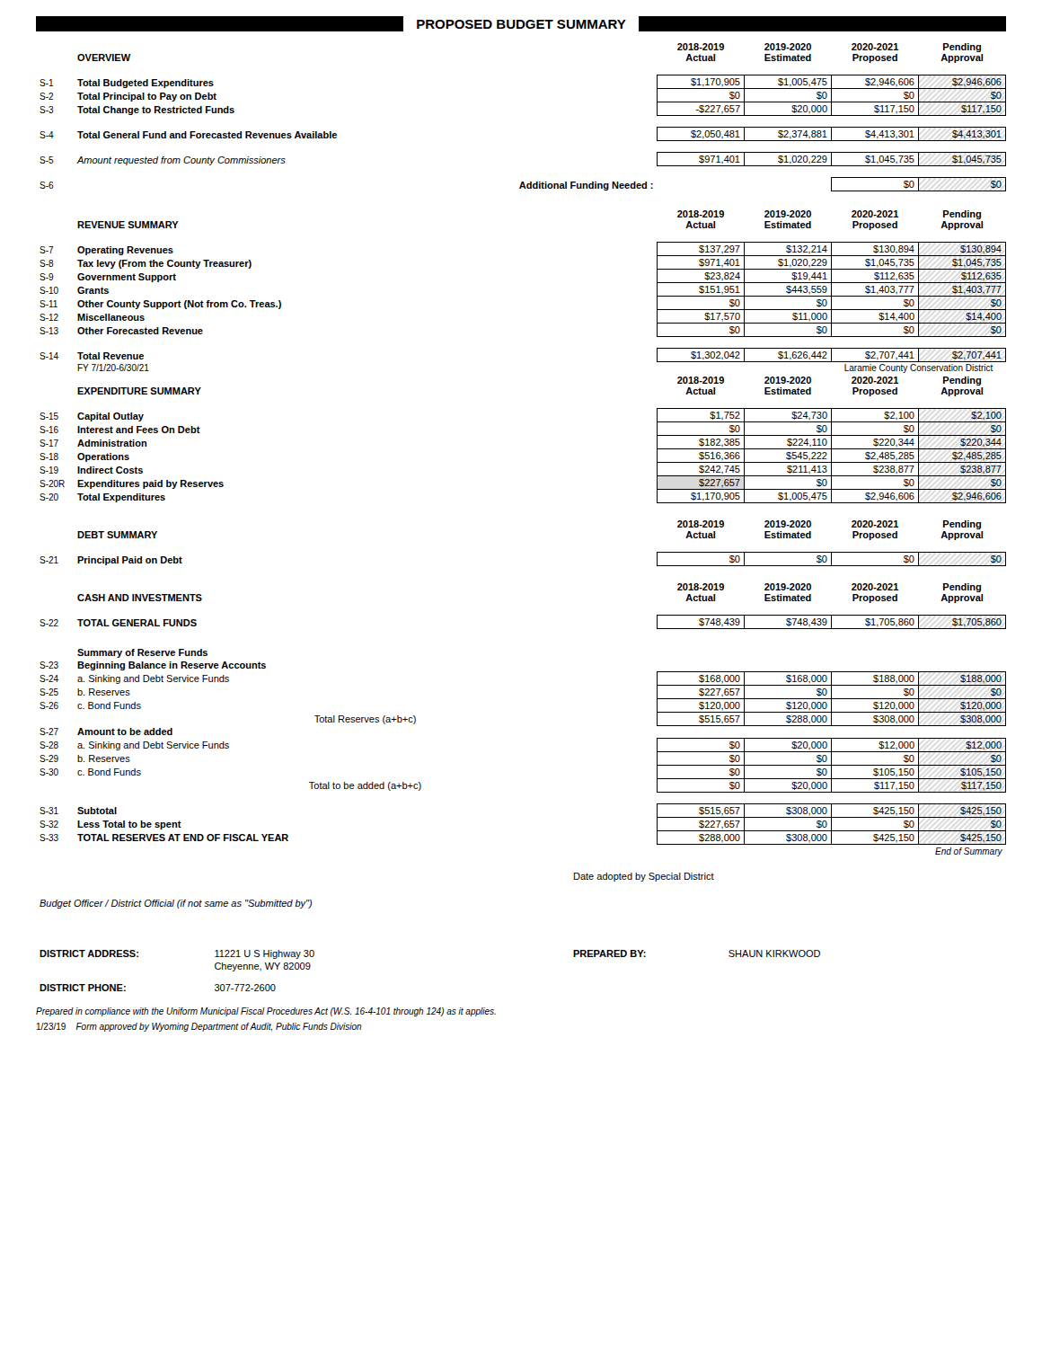PROPOSED BUDGET SUMMARY
| | OVERVIEW | 2018-2019 Actual | 2019-2020 Estimated | 2020-2021 Proposed | Pending Approval |
| S-1 | Total Budgeted Expenditures | $1,170,905 | $1,005,475 | $2,946,606 | $2,946,606 |
| S-2 | Total Principal to Pay on Debt | $0 | $0 | $0 | $0 |
| S-3 | Total Change to Restricted Funds | -$227,657 | $20,000 | $117,150 | $117,150 |
| S-4 | Total General Fund and Forecasted Revenues Available | $2,050,481 | $2,374,881 | $4,413,301 | $4,413,301 |
| S-5 | Amount requested from County Commissioners | $971,401 | $1,020,229 | $1,045,735 | $1,045,735 |
| S-6 | Additional Funding Needed : | | | $0 | $0 |
| | REVENUE SUMMARY | 2018-2019 Actual | 2019-2020 Estimated | 2020-2021 Proposed | Pending Approval |
| S-7 | Operating Revenues | $137,297 | $132,214 | $130,894 | $130,894 |
| S-8 | Tax levy (From the County Treasurer) | $971,401 | $1,020,229 | $1,045,735 | $1,045,735 |
| S-9 | Government Support | $23,824 | $19,441 | $112,635 | $112,635 |
| S-10 | Grants | $151,951 | $443,559 | $1,403,777 | $1,403,777 |
| S-11 | Other County Support (Not from Co. Treas.) | $0 | $0 | $0 | $0 |
| S-12 | Miscellaneous | $17,570 | $11,000 | $14,400 | $14,400 |
| S-13 | Other Forecasted Revenue | $0 | $0 | $0 | $0 |
| S-14 | Total Revenue | $1,302,042 | $1,626,442 | $2,707,441 | $2,707,441 |
| | FY 7/1/20-6/30/21 | | | Laramie County Conservation District |
| | EXPENDITURE SUMMARY | 2018-2019 Actual | 2019-2020 Estimated | 2020-2021 Proposed | Pending Approval |
| S-15 | Capital Outlay | $1,752 | $24,730 | $2,100 | $2,100 |
| S-16 | Interest and Fees On Debt | $0 | $0 | $0 | $0 |
| S-17 | Administration | $182,385 | $224,110 | $220,344 | $220,344 |
| S-18 | Operations | $516,366 | $545,222 | $2,485,285 | $2,485,285 |
| S-19 | Indirect Costs | $242,745 | $211,413 | $238,877 | $238,877 |
| S-20R | Expenditures paid by Reserves | $227,657 | $0 | $0 | $0 |
| S-20 | Total Expenditures | $1,170,905 | $1,005,475 | $2,946,606 | $2,946,606 |
| | DEBT SUMMARY | 2018-2019 Actual | 2019-2020 Estimated | 2020-2021 Proposed | Pending Approval |
| S-21 | Principal Paid on Debt | $0 | $0 | $0 | $0 |
| | CASH AND INVESTMENTS | 2018-2019 Actual | 2019-2020 Estimated | 2020-2021 Proposed | Pending Approval |
| S-22 | TOTAL GENERAL FUNDS | $748,439 | $748,439 | $1,705,860 | $1,705,860 |
| | Summary of Reserve Funds |
| S-23 | Beginning Balance in Reserve Accounts | | | | |
| S-24 | a. Sinking and Debt Service Funds | $168,000 | $168,000 | $188,000 | $188,000 |
| S-25 | b. Reserves | $227,657 | $0 | $0 | $0 |
| S-26 | c. Bond Funds | $120,000 | $120,000 | $120,000 | $120,000 |
| | Total Reserves (a+b+c) | $515,657 | $288,000 | $308,000 | $308,000 |
| S-27 | Amount to be added | | | | |
| S-28 | a. Sinking and Debt Service Funds | $0 | $20,000 | $12,000 | $12,000 |
| S-29 | b. Reserves | $0 | $0 | $0 | $0 |
| S-30 | c. Bond Funds | $0 | $0 | $105,150 | $105,150 |
| | Total to be added (a+b+c) | $0 | $20,000 | $117,150 | $117,150 |
| S-31 | Subtotal | $515,657 | $308,000 | $425,150 | $425,150 |
| S-32 | Less Total to be spent | $227,657 | $0 | $0 | $0 |
| S-33 | TOTAL RESERVES AT END OF FISCAL YEAR | $288,000 | $308,000 | $425,150 | $425,150 |
| End of Summary |
| | Date adopted by Special District |
| Budget Officer / District Official (if not same as "Submitted by") | |
| DISTRICT ADDRESS: | 11221 U S Highway 30 | PREPARED BY: | SHAUN KIRKWOOD |
| | Cheyenne, WY 82009 | | |
| DISTRICT PHONE: | 307-772-2600 | | |
Prepared in compliance with the Uniform Municipal Fiscal Procedures Act (W.S. 16-4-101 through 124) as it applies.
1/23/19 Form approved by Wyoming Department of Audit, Public Funds Division